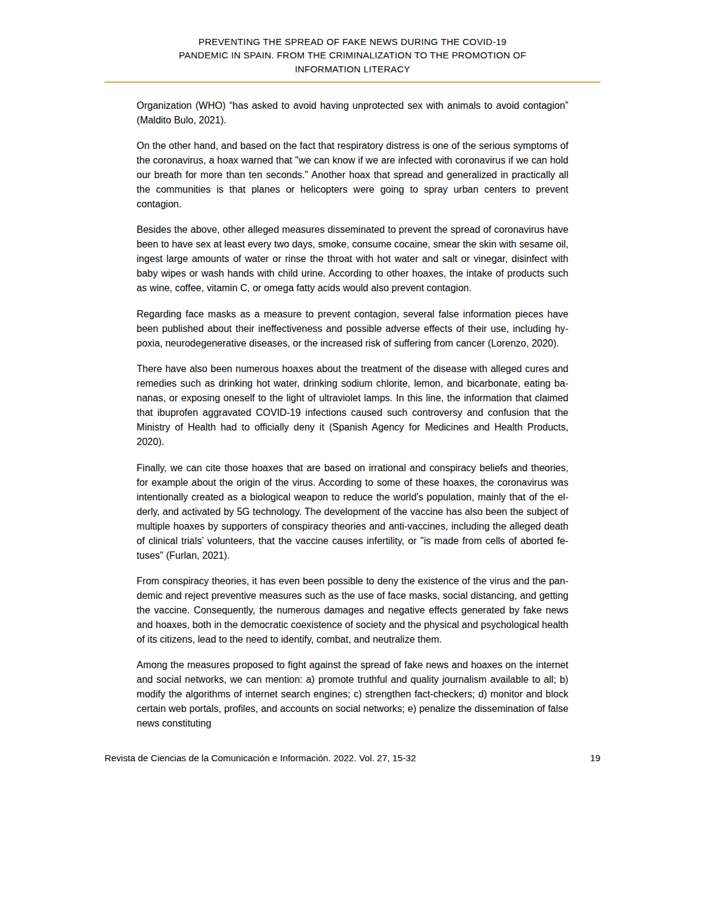Preventing the spread of fake news during the COVID-19
pandemic in Spain. From the criminalization to the promotion of
information literacy
Organization (WHO) “has asked to avoid having unprotected sex with animals to avoid contagion” (Maldito Bulo, 2021).
On the other hand, and based on the fact that respiratory distress is one of the serious symptoms of the coronavirus, a hoax warned that "we can know if we are infected with coronavirus if we can hold our breath for more than ten seconds." Another hoax that spread and generalized in practically all the communities is that planes or helicopters were going to spray urban centers to prevent contagion.
Besides the above, other alleged measures disseminated to prevent the spread of coronavirus have been to have sex at least every two days, smoke, consume cocaine, smear the skin with sesame oil, ingest large amounts of water or rinse the throat with hot water and salt or vinegar, disinfect with baby wipes or wash hands with child urine. According to other hoaxes, the intake of products such as wine, coffee, vitamin C, or omega fatty acids would also prevent contagion.
Regarding face masks as a measure to prevent contagion, several false information pieces have been published about their ineffectiveness and possible adverse effects of their use, including hypoxia, neurodegenerative diseases, or the increased risk of suffering from cancer (Lorenzo, 2020).
There have also been numerous hoaxes about the treatment of the disease with alleged cures and remedies such as drinking hot water, drinking sodium chlorite, lemon, and bicarbonate, eating bananas, or exposing oneself to the light of ultraviolet lamps. In this line, the information that claimed that ibuprofen aggravated COVID-19 infections caused such controversy and confusion that the Ministry of Health had to officially deny it (Spanish Agency for Medicines and Health Products, 2020).
Finally, we can cite those hoaxes that are based on irrational and conspiracy beliefs and theories, for example about the origin of the virus. According to some of these hoaxes, the coronavirus was intentionally created as a biological weapon to reduce the world's population, mainly that of the elderly, and activated by 5G technology. The development of the vaccine has also been the subject of multiple hoaxes by supporters of conspiracy theories and anti-vaccines, including the alleged death of clinical trials’ volunteers, that the vaccine causes infertility, or "is made from cells of aborted fetuses" (Furlan, 2021).
From conspiracy theories, it has even been possible to deny the existence of the virus and the pandemic and reject preventive measures such as the use of face masks, social distancing, and getting the vaccine. Consequently, the numerous damages and negative effects generated by fake news and hoaxes, both in the democratic coexistence of society and the physical and psychological health of its citizens, lead to the need to identify, combat, and neutralize them.
Among the measures proposed to fight against the spread of fake news and hoaxes on the internet and social networks, we can mention: a) promote truthful and quality journalism available to all; b) modify the algorithms of internet search engines; c) strengthen fact-checkers; d) monitor and block certain web portals, profiles, and accounts on social networks; e) penalize the dissemination of false news constituting
Revista de Ciencias de la Comunicación e Información. 2022. Vol. 27, 15-32
19